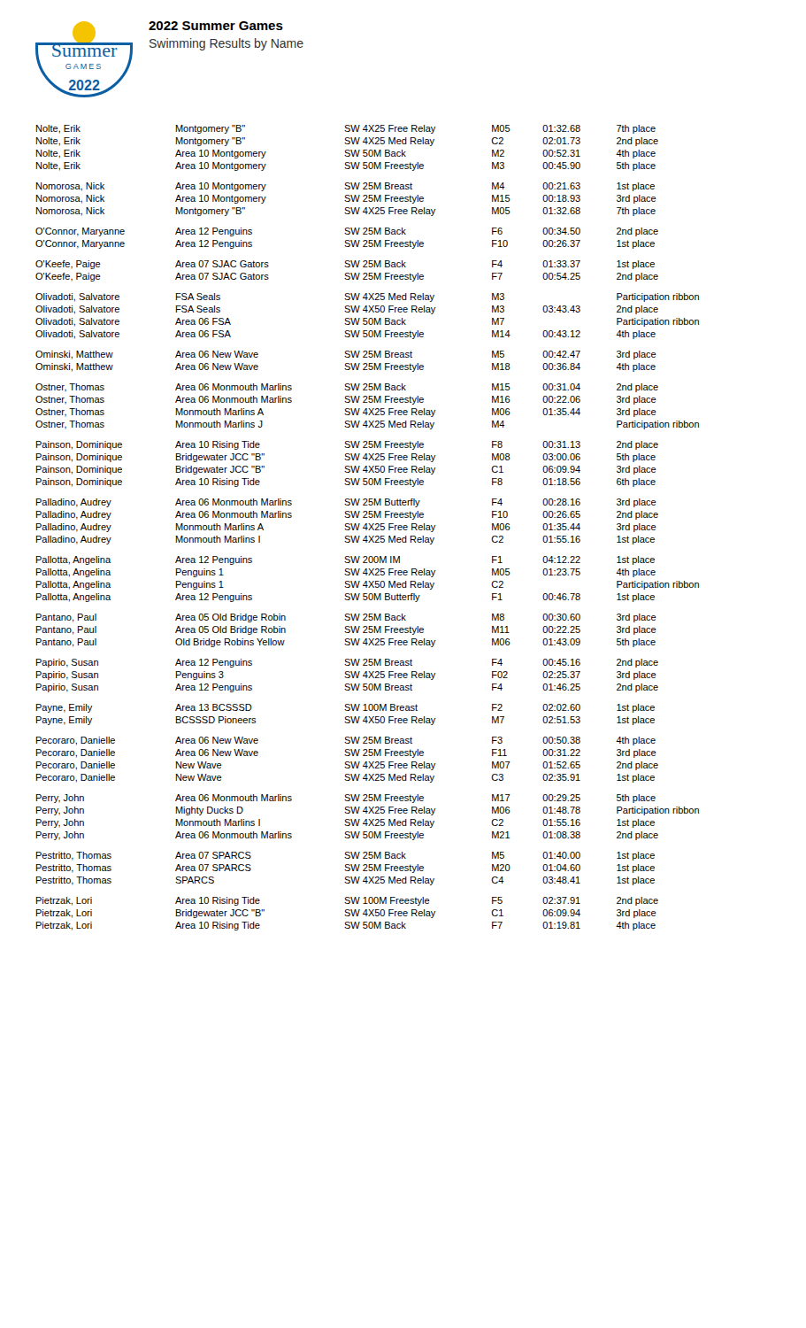Summer
GAMES
2022
2022 Summer Games
Swimming Results by Name
| Nolte, Erik | Montgomery "B" | SW 4X25 Free Relay | M05 | 01:32.68 | 7th place |
| Nolte, Erik | Montgomery "B" | SW 4X25 Med Relay | C2 | 02:01.73 | 2nd place |
| Nolte, Erik | Area 10 Montgomery | SW 50M Back | M2 | 00:52.31 | 4th place |
| Nolte, Erik | Area 10 Montgomery | SW 50M Freestyle | M3 | 00:45.90 | 5th place |
| Nomorosa, Nick | Area 10 Montgomery | SW 25M Breast | M4 | 00:21.63 | 1st place |
| Nomorosa, Nick | Area 10 Montgomery | SW 25M Freestyle | M15 | 00:18.93 | 3rd place |
| Nomorosa, Nick | Montgomery "B" | SW 4X25 Free Relay | M05 | 01:32.68 | 7th place |
| O'Connor, Maryanne | Area 12 Penguins | SW 25M Back | F6 | 00:34.50 | 2nd place |
| O'Connor, Maryanne | Area 12 Penguins | SW 25M Freestyle | F10 | 00:26.37 | 1st place |
| O'Keefe, Paige | Area 07 SJAC Gators | SW 25M Back | F4 | 01:33.37 | 1st place |
| O'Keefe, Paige | Area 07 SJAC Gators | SW 25M Freestyle | F7 | 00:54.25 | 2nd place |
| Olivadoti, Salvatore | FSA Seals | SW 4X25 Med Relay | M3 | | Participation ribbon |
| Olivadoti, Salvatore | FSA Seals | SW 4X50 Free Relay | M3 | 03:43.43 | 2nd place |
| Olivadoti, Salvatore | Area 06 FSA | SW 50M Back | M7 | | Participation ribbon |
| Olivadoti, Salvatore | Area 06 FSA | SW 50M Freestyle | M14 | 00:43.12 | 4th place |
| Ominski, Matthew | Area 06 New Wave | SW 25M Breast | M5 | 00:42.47 | 3rd place |
| Ominski, Matthew | Area 06 New Wave | SW 25M Freestyle | M18 | 00:36.84 | 4th place |
| Ostner, Thomas | Area 06 Monmouth Marlins | SW 25M Back | M15 | 00:31.04 | 2nd place |
| Ostner, Thomas | Area 06 Monmouth Marlins | SW 25M Freestyle | M16 | 00:22.06 | 3rd place |
| Ostner, Thomas | Monmouth Marlins A | SW 4X25 Free Relay | M06 | 01:35.44 | 3rd place |
| Ostner, Thomas | Monmouth Marlins J | SW 4X25 Med Relay | M4 | | Participation ribbon |
| Painson, Dominique | Area 10 Rising Tide | SW 25M Freestyle | F8 | 00:31.13 | 2nd place |
| Painson, Dominique | Bridgewater JCC "B" | SW 4X25 Free Relay | M08 | 03:00.06 | 5th place |
| Painson, Dominique | Bridgewater JCC "B" | SW 4X50 Free Relay | C1 | 06:09.94 | 3rd place |
| Painson, Dominique | Area 10 Rising Tide | SW 50M Freestyle | F8 | 01:18.56 | 6th place |
| Palladino, Audrey | Area 06 Monmouth Marlins | SW 25M Butterfly | F4 | 00:28.16 | 3rd place |
| Palladino, Audrey | Area 06 Monmouth Marlins | SW 25M Freestyle | F10 | 00:26.65 | 2nd place |
| Palladino, Audrey | Monmouth Marlins A | SW 4X25 Free Relay | M06 | 01:35.44 | 3rd place |
| Palladino, Audrey | Monmouth Marlins I | SW 4X25 Med Relay | C2 | 01:55.16 | 1st place |
| Pallotta, Angelina | Area 12 Penguins | SW 200M IM | F1 | 04:12.22 | 1st place |
| Pallotta, Angelina | Penguins 1 | SW 4X25 Free Relay | M05 | 01:23.75 | 4th place |
| Pallotta, Angelina | Penguins 1 | SW 4X50 Med Relay | C2 | | Participation ribbon |
| Pallotta, Angelina | Area 12 Penguins | SW 50M Butterfly | F1 | 00:46.78 | 1st place |
| Pantano, Paul | Area 05 Old Bridge Robin | SW 25M Back | M8 | 00:30.60 | 3rd place |
| Pantano, Paul | Area 05 Old Bridge Robin | SW 25M Freestyle | M11 | 00:22.25 | 3rd place |
| Pantano, Paul | Old Bridge Robins Yellow | SW 4X25 Free Relay | M06 | 01:43.09 | 5th place |
| Papirio, Susan | Area 12 Penguins | SW 25M Breast | F4 | 00:45.16 | 2nd place |
| Papirio, Susan | Penguins 3 | SW 4X25 Free Relay | F02 | 02:25.37 | 3rd place |
| Papirio, Susan | Area 12 Penguins | SW 50M Breast | F4 | 01:46.25 | 2nd place |
| Payne, Emily | Area 13 BCSSSD | SW 100M Breast | F2 | 02:02.60 | 1st place |
| Payne, Emily | BCSSSD Pioneers | SW 4X50 Free Relay | M7 | 02:51.53 | 1st place |
| Pecoraro, Danielle | Area 06 New Wave | SW 25M Breast | F3 | 00:50.38 | 4th place |
| Pecoraro, Danielle | Area 06 New Wave | SW 25M Freestyle | F11 | 00:31.22 | 3rd place |
| Pecoraro, Danielle | New Wave | SW 4X25 Free Relay | M07 | 01:52.65 | 2nd place |
| Pecoraro, Danielle | New Wave | SW 4X25 Med Relay | C3 | 02:35.91 | 1st place |
| Perry, John | Area 06 Monmouth Marlins | SW 25M Freestyle | M17 | 00:29.25 | 5th place |
| Perry, John | Mighty Ducks D | SW 4X25 Free Relay | M06 | 01:48.78 | Participation ribbon |
| Perry, John | Monmouth Marlins I | SW 4X25 Med Relay | C2 | 01:55.16 | 1st place |
| Perry, John | Area 06 Monmouth Marlins | SW 50M Freestyle | M21 | 01:08.38 | 2nd place |
| Pestritto, Thomas | Area 07 SPARCS | SW 25M Back | M5 | 01:40.00 | 1st place |
| Pestritto, Thomas | Area 07 SPARCS | SW 25M Freestyle | M20 | 01:04.60 | 1st place |
| Pestritto, Thomas | SPARCS | SW 4X25 Med Relay | C4 | 03:48.41 | 1st place |
| Pietrzak, Lori | Area 10 Rising Tide | SW 100M Freestyle | F5 | 02:37.91 | 2nd place |
| Pietrzak, Lori | Bridgewater JCC "B" | SW 4X50 Free Relay | C1 | 06:09.94 | 3rd place |
| Pietrzak, Lori | Area 10 Rising Tide | SW 50M Back | F7 | 01:19.81 | 4th place |